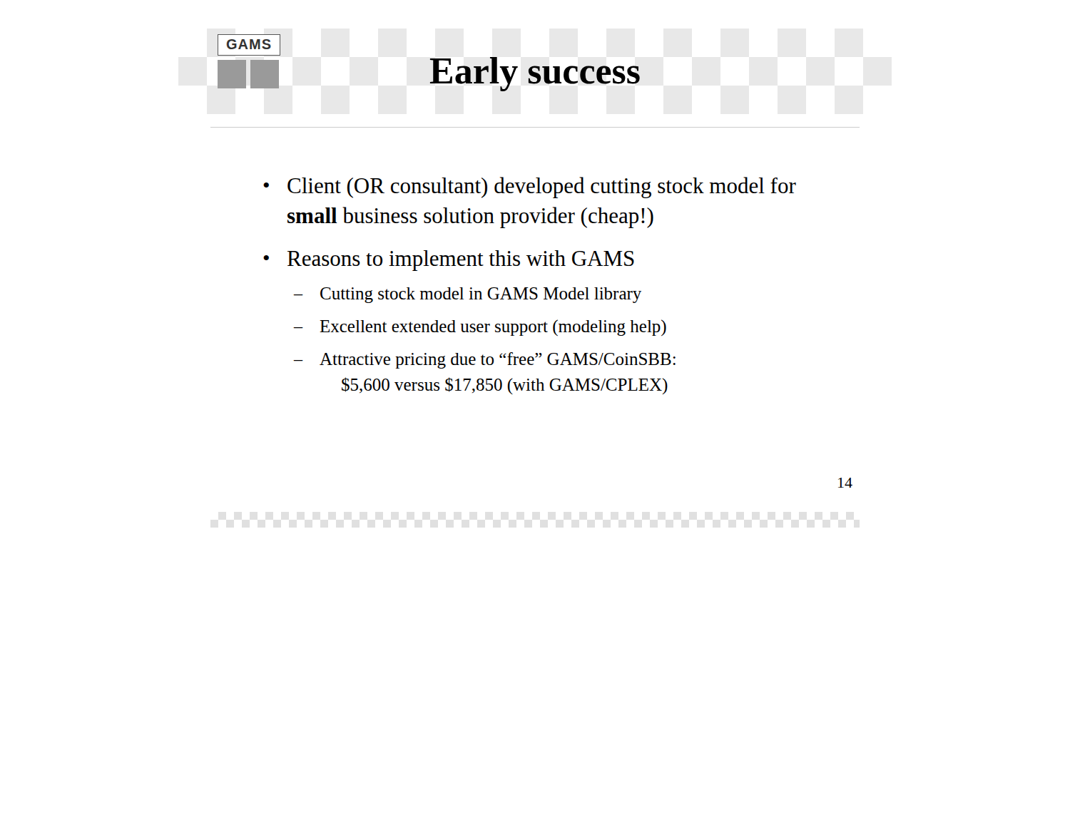GAMS
Early success
Client (OR consultant) developed cutting stock model for small business solution provider (cheap!)
Reasons to implement this with GAMS
Cutting stock model in GAMS Model library
Excellent extended user support (modeling help)
Attractive pricing due to “free” GAMS/CoinSBB: $5,600 versus $17,850 (with GAMS/CPLEX)
14